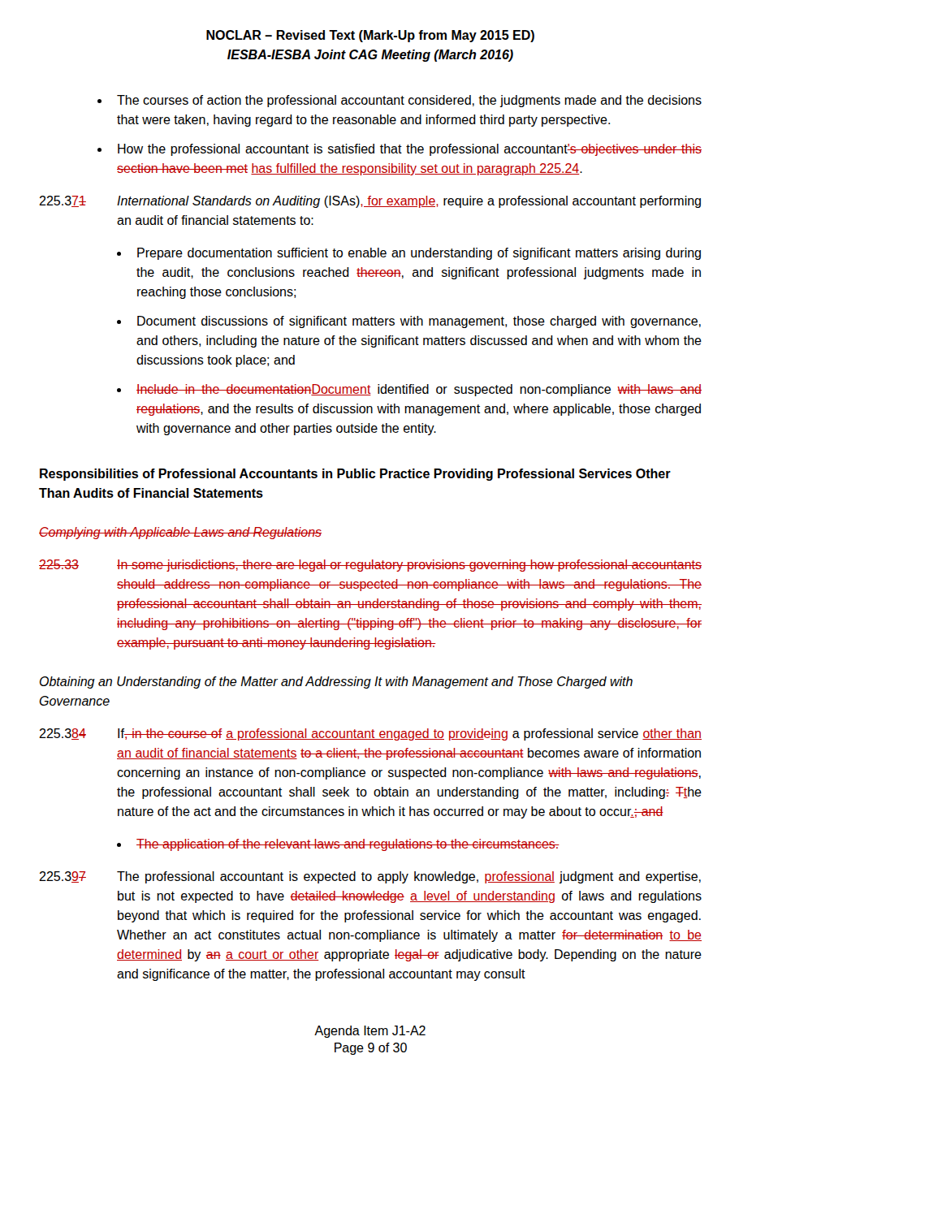NOCLAR – Revised Text (Mark-Up from May 2015 ED)
IESBA-IESBA Joint CAG Meeting (March 2016)
The courses of action the professional accountant considered, the judgments made and the decisions that were taken, having regard to the reasonable and informed third party perspective.
How the professional accountant is satisfied that the professional accountant's objectives under this section have been met has fulfilled the responsibility set out in paragraph 225.24.
225.371
International Standards on Auditing (ISAs), for example, require a professional accountant performing an audit of financial statements to:
Prepare documentation sufficient to enable an understanding of significant matters arising during the audit, the conclusions reached thereon, and significant professional judgments made in reaching those conclusions;
Document discussions of significant matters with management, those charged with governance, and others, including the nature of the significant matters discussed and when and with whom the discussions took place; and
Include in the documentationDocument identified or suspected non-compliance with laws and regulations, and the results of discussion with management and, where applicable, those charged with governance and other parties outside the entity.
Responsibilities of Professional Accountants in Public Practice Providing Professional Services Other Than Audits of Financial Statements
Complying with Applicable Laws and Regulations
225.33
In some jurisdictions, there are legal or regulatory provisions governing how professional accountants should address non-compliance or suspected non-compliance with laws and regulations. The professional accountant shall obtain an understanding of those provisions and comply with them, including any prohibitions on alerting ("tipping-off") the client prior to making any disclosure, for example, pursuant to anti-money laundering legislation.
Obtaining an Understanding of the Matter and Addressing It with Management and Those Charged with Governance
225.384
If, in the course of a professional accountant engaged to provideing a professional service other than an audit of financial statements to a client, the professional accountant becomes aware of information concerning an instance of non-compliance or suspected non-compliance with laws and regulations, the professional accountant shall seek to obtain an understanding of the matter, including: Tthe nature of the act and the circumstances in which it has occurred or may be about to occur.; and
The application of the relevant laws and regulations to the circumstances.
225.397
The professional accountant is expected to apply knowledge, professional judgment and expertise, but is not expected to have detailed knowledge a level of understanding of laws and regulations beyond that which is required for the professional service for which the accountant was engaged. Whether an act constitutes actual non-compliance is ultimately a matter for determination to be determined by an a court or other appropriate legal or adjudicative body. Depending on the nature and significance of the matter, the professional accountant may consult
Agenda Item J1-A2
Page 9 of 30